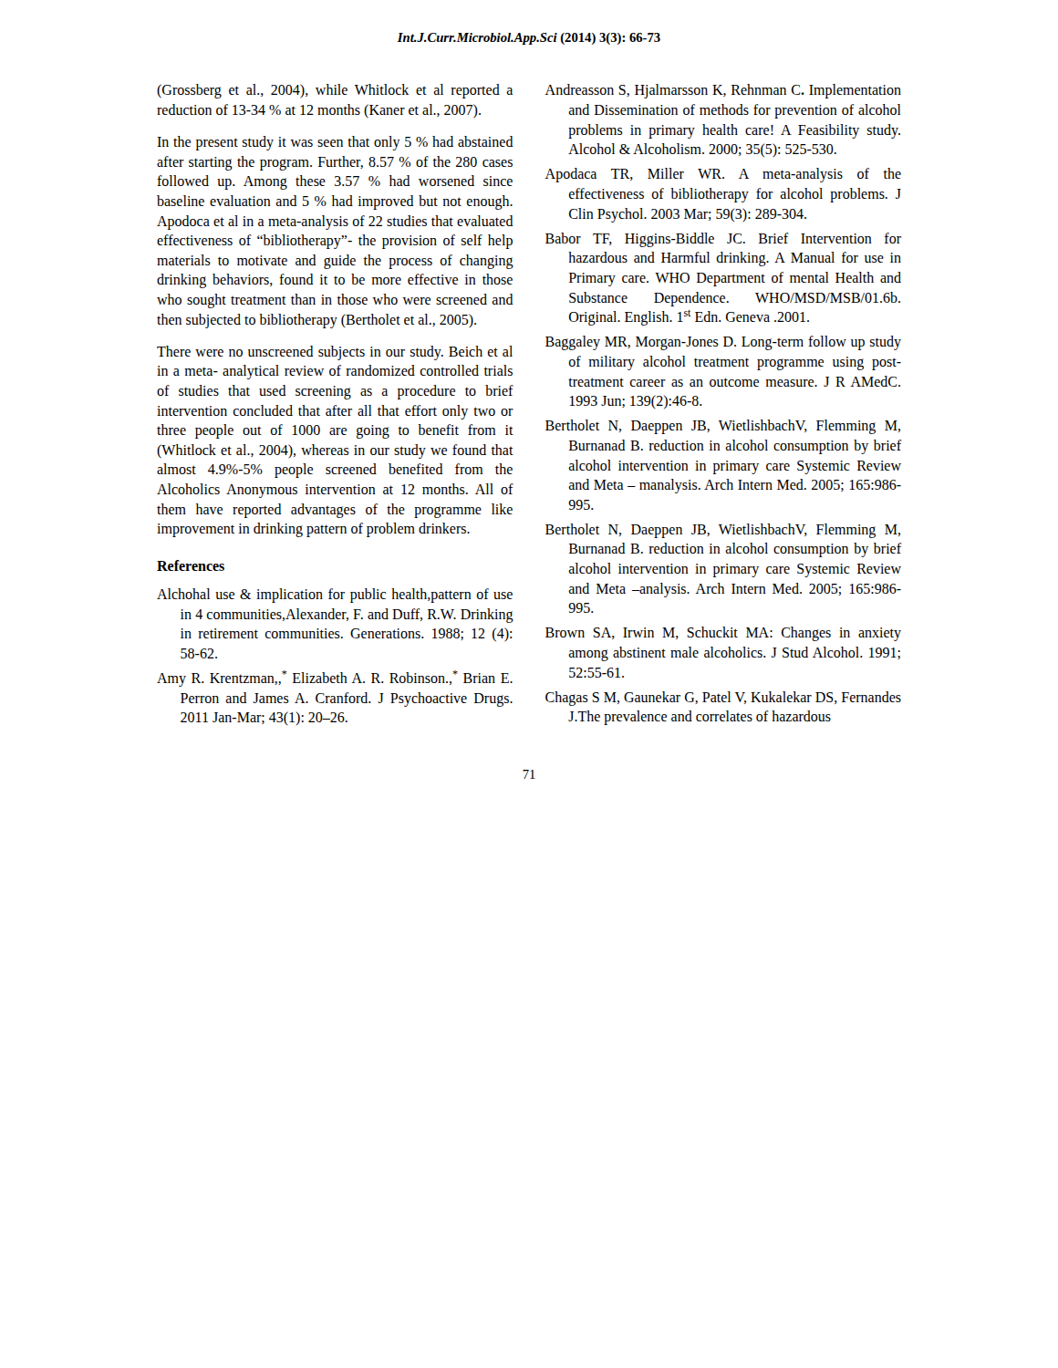Int.J.Curr.Microbiol.App.Sci (2014) 3(3): 66-73
(Grossberg et al., 2004), while Whitlock et al reported a reduction of 13-34 % at 12 months (Kaner et al., 2007).
In the present study it was seen that only 5 % had abstained after starting the program. Further, 8.57 % of the 280 cases followed up. Among these 3.57 % had worsened since baseline evaluation and 5 % had improved but not enough. Apodoca et al in a meta-analysis of 22 studies that evaluated effectiveness of “bibliotherapy”- the provision of self help materials to motivate and guide the process of changing drinking behaviors, found it to be more effective in those who sought treatment than in those who were screened and then subjected to bibliotherapy (Bertholet et al., 2005).
There were no unscreened subjects in our study. Beich et al in a meta- analytical review of randomized controlled trials of studies that used screening as a procedure to brief intervention concluded that after all that effort only two or three people out of 1000 are going to benefit from it (Whitlock et al., 2004), whereas in our study we found that almost 4.9%-5% people screened benefited from the Alcoholics Anonymous intervention at 12 months. All of them have reported advantages of the programme like improvement in drinking pattern of problem drinkers.
References
Alchohal use & implication for public health,pattern of use in 4 communities,Alexander, F. and Duff, R.W. Drinking in retirement communities. Generations. 1988; 12 (4): 58-62.
Amy R. Krentzman,,* Elizabeth A. R. Robinson.,* Brian E. Perron and James A. Cranford. J Psychoactive Drugs. 2011 Jan-Mar; 43(1): 20–26.
Andreasson S, Hjalmarsson K, Rehnman C. Implementation and Dissemination of methods for prevention of alcohol problems in primary health care! A Feasibility study. Alcohol & Alcoholism. 2000; 35(5): 525-530.
Apodaca TR, Miller WR. A meta-analysis of the effectiveness of bibliotherapy for alcohol problems. J Clin Psychol. 2003 Mar; 59(3): 289-304.
Babor TF, Higgins-Biddle JC. Brief Intervention for hazardous and Harmful drinking. A Manual for use in Primary care. WHO Department of mental Health and Substance Dependence. WHO/MSD/MSB/01.6b. Original. English. 1st Edn. Geneva .2001.
Baggaley MR, Morgan-Jones D. Long-term follow up study of military alcohol treatment programme using post-treatment career as an outcome measure. J R AMedC. 1993 Jun; 139(2):46-8.
Bertholet N, Daeppen JB, WietlishbachV, Flemming M, Burnanad B. reduction in alcohol consumption by brief alcohol intervention in primary care Systemic Review and Meta – manalysis. Arch Intern Med. 2005; 165:986-995.
Bertholet N, Daeppen JB, WietlishbachV, Flemming M, Burnanad B. reduction in alcohol consumption by brief alcohol intervention in primary care Systemic Review and Meta –analysis. Arch Intern Med. 2005; 165:986-995.
Brown SA, Irwin M, Schuckit MA: Changes in anxiety among abstinent male alcoholics. J Stud Alcohol. 1991; 52:55-61.
Chagas S M, Gaunekar G, Patel V, Kukalekar DS, Fernandes J.The prevalence and correlates of hazardous
71